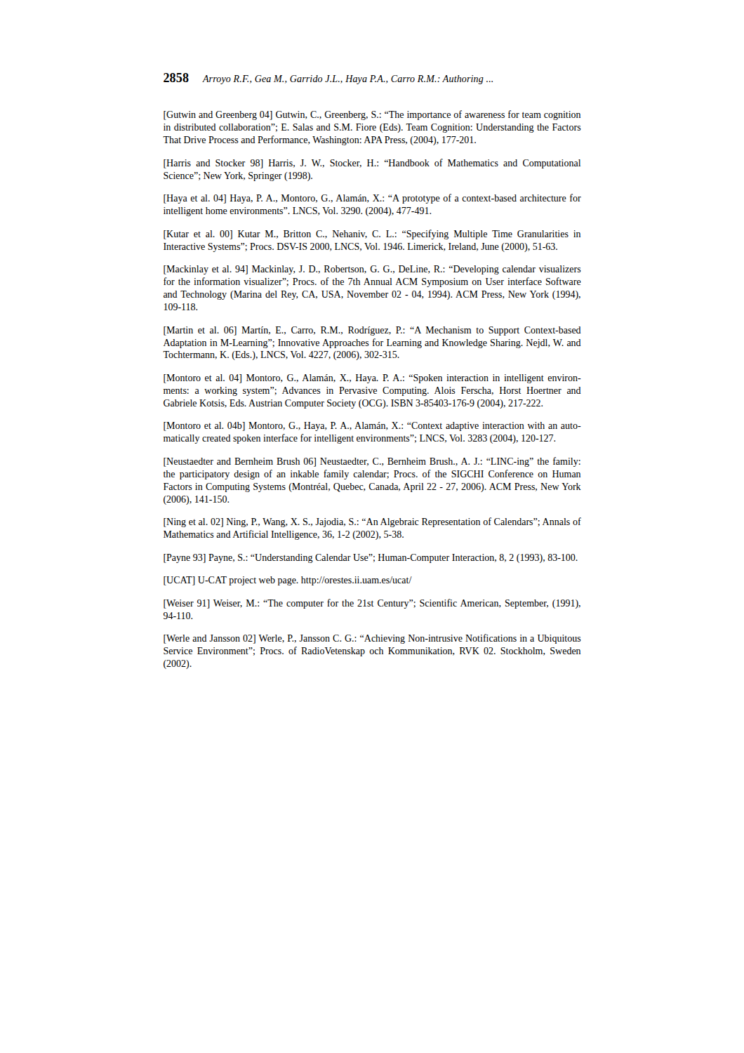2858 Arroyo R.F., Gea M., Garrido J.L., Haya P.A., Carro R.M.: Authoring ...
[Gutwin and Greenberg 04] Gutwin, C., Greenberg, S.: “The importance of awareness for team cognition in distributed collaboration”; E. Salas and S.M. Fiore (Eds). Team Cognition: Understanding the Factors That Drive Process and Performance, Washington: APA Press, (2004), 177-201.
[Harris and Stocker 98] Harris, J. W., Stocker, H.: “Handbook of Mathematics and Computational Science”; New York, Springer (1998).
[Haya et al. 04] Haya, P. A., Montoro, G., Alamán, X.: “A prototype of a context-based architecture for intelligent home environments”. LNCS, Vol. 3290. (2004), 477-491.
[Kutar et al. 00] Kutar M., Britton C., Nehaniv, C. L.: “Specifying Multiple Time Granularities in Interactive Systems”; Procs. DSV-IS 2000, LNCS, Vol. 1946. Limerick, Ireland, June (2000), 51-63.
[Mackinlay et al. 94] Mackinlay, J. D., Robertson, G. G., DeLine, R.: “Developing calendar visualizers for the information visualizer”; Procs. of the 7th Annual ACM Symposium on User interface Software and Technology (Marina del Rey, CA, USA, November 02 - 04, 1994). ACM Press, New York (1994), 109-118.
[Martin et al. 06] Martín, E., Carro, R.M., Rodríguez, P.: “A Mechanism to Support Context-based Adaptation in M-Learning”; Innovative Approaches for Learning and Knowledge Sharing. Nejdl, W. and Tochtermann, K. (Eds.), LNCS, Vol. 4227, (2006), 302-315.
[Montoro et al. 04] Montoro, G., Alamán, X., Haya. P. A.: “Spoken interaction in intelligent environments: a working system”; Advances in Pervasive Computing. Alois Ferscha, Horst Hoertner and Gabriele Kotsis, Eds. Austrian Computer Society (OCG). ISBN 3-85403-176-9 (2004), 217-222.
[Montoro et al. 04b] Montoro, G., Haya, P. A., Alamán, X.: “Context adaptive interaction with an automatically created spoken interface for intelligent environments”; LNCS, Vol. 3283 (2004), 120-127.
[Neustaedter and Bernheim Brush 06] Neustaedter, C., Bernheim Brush., A. J.: “LINC-ing” the family: the participatory design of an inkable family calendar; Procs. of the SIGCHI Conference on Human Factors in Computing Systems (Montréal, Quebec, Canada, April 22 - 27, 2006). ACM Press, New York (2006), 141-150.
[Ning et al. 02] Ning, P., Wang, X. S., Jajodia, S.: “An Algebraic Representation of Calendars”; Annals of Mathematics and Artificial Intelligence, 36, 1-2 (2002), 5-38.
[Payne 93] Payne, S.: “Understanding Calendar Use”; Human-Computer Interaction, 8, 2 (1993), 83-100.
[UCAT] U-CAT project web page. http://orestes.ii.uam.es/ucat/
[Weiser 91] Weiser, M.: “The computer for the 21st Century”; Scientific American, September, (1991), 94-110.
[Werle and Jansson 02] Werle, P., Jansson C. G.: “Achieving Non-intrusive Notifications in a Ubiquitous Service Environment”; Procs. of RadioVetenskap och Kommunikation, RVK 02. Stockholm, Sweden (2002).